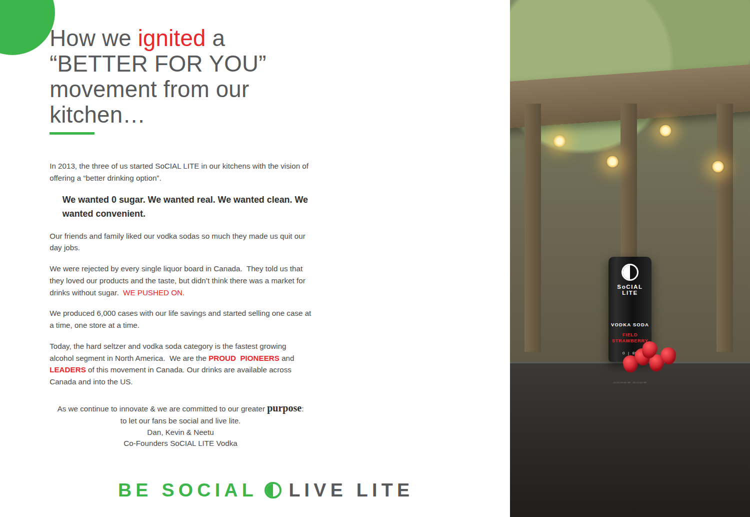STORY
How we ignited a “BETTER FOR YOU” movement from our kitchen…
In 2013, the three of us started SoCIAL LITE in our kitchens with the vision of offering a “better drinking option”.
We wanted 0 sugar. We wanted real. We wanted clean. We wanted convenient.
Our friends and family liked our vodka sodas so much they made us quit our day jobs.
We were rejected by every single liquor board in Canada. They told us that they loved our products and the taste, but didn’t think there was a market for drinks without sugar. WE PUSHED ON.
We produced 6,000 cases with our life savings and started selling one case at a time, one store at a time.
Today, the hard seltzer and vodka soda category is the fastest growing alcohol segment in North America. We are the PROUD PIONEERS and LEADERS of this movement in Canada. Our drinks are available across Canada and into the US.
As we continue to innovate & we are committed to our greater purpose:
to let our fans be social and live lite.
Dan, Kevin & Neetu
Co-Founders SoCIAL LITE Vodka
BE SOCIAL LIVE LITE
SoCIAL LITE
VODKA SODA
FIELD
STRAWBERRY
0 | 80
VODKA SODA